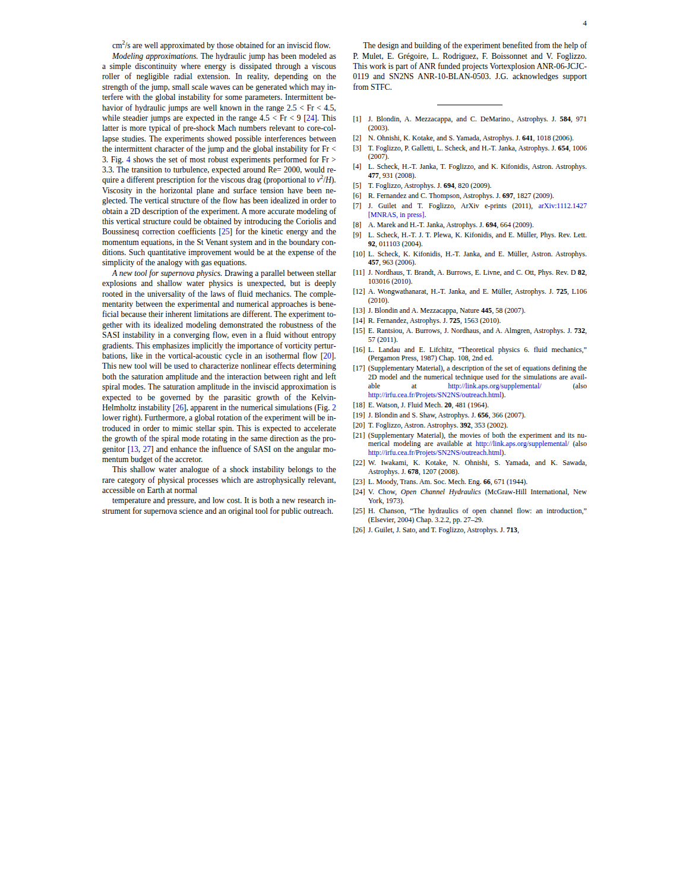4
cm2/s are well approximated by those obtained for an inviscid flow.
Modeling approximations. The hydraulic jump has been modeled as a simple discontinuity where energy is dissipated through a viscous roller of negligible radial extension. In reality, depending on the strength of the jump, small scale waves can be generated which may interfere with the global instability for some parameters. Intermittent behavior of hydraulic jumps are well known in the range 2.5 < Fr < 4.5, while steadier jumps are expected in the range 4.5 < Fr < 9 [24]. This latter is more typical of pre-shock Mach numbers relevant to core-collapse studies. The experiments showed possible interferences between the intermittent character of the jump and the global instability for Fr < 3. Fig. 4 shows the set of most robust experiments performed for Fr > 3.3. The transition to turbulence, expected around Re= 2000, would require a different prescription for the viscous drag (proportional to v2/H). Viscosity in the horizontal plane and surface tension have been neglected. The vertical structure of the flow has been idealized in order to obtain a 2D description of the experiment. A more accurate modeling of this vertical structure could be obtained by introducing the Coriolis and Boussinesq correction coefficients [25] for the kinetic energy and the momentum equations, in the St Venant system and in the boundary conditions. Such quantitative improvement would be at the expense of the simplicity of the analogy with gas equations.
A new tool for supernova physics. Drawing a parallel between stellar explosions and shallow water physics is unexpected, but is deeply rooted in the universality of the laws of fluid mechanics. The complementarity between the experimental and numerical approaches is beneficial because their inherent limitations are different. The experiment together with its idealized modeling demonstrated the robustness of the SASI instability in a converging flow, even in a fluid without entropy gradients. This emphasizes implicitly the importance of vorticity perturbations, like in the vortical-acoustic cycle in an isothermal flow [20]. This new tool will be used to characterize nonlinear effects determining both the saturation amplitude and the interaction between right and left spiral modes. The saturation amplitude in the inviscid approximation is expected to be governed by the parasitic growth of the Kelvin-Helmholtz instability [26], apparent in the numerical simulations (Fig. 2 lower right). Furthermore, a global rotation of the experiment will be introduced in order to mimic stellar spin. This is expected to accelerate the growth of the spiral mode rotating in the same direction as the progenitor [13, 27] and enhance the influence of SASI on the angular momentum budget of the accretor.
This shallow water analogue of a shock instability belongs to the rare category of physical processes which are astrophysically relevant, accessible on Earth at normal
temperature and pressure, and low cost. It is both a new research instrument for supernova science and an original tool for public outreach.
The design and building of the experiment benefited from the help of P. Mulet, E. Grégoire, L. Rodriguez, F. Boissonnet and V. Foglizzo. This work is part of ANR funded projects Vortexplosion ANR-06-JCJC-0119 and SN2NS ANR-10-BLAN-0503. J.G. acknowledges support from STFC.
[1] J. Blondin, A. Mezzacappa, and C. DeMarino., Astrophys. J. 584, 971 (2003).
[2] N. Ohnishi, K. Kotake, and S. Yamada, Astrophys. J. 641, 1018 (2006).
[3] T. Foglizzo, P. Galletti, L. Scheck, and H.-T. Janka, Astrophys. J. 654, 1006 (2007).
[4] L. Scheck, H.-T. Janka, T. Foglizzo, and K. Kifonidis, Astron. Astrophys. 477, 931 (2008).
[5] T. Foglizzo, Astrophys. J. 694, 820 (2009).
[6] R. Fernandez and C. Thompson, Astrophys. J. 697, 1827 (2009).
[7] J. Guilet and T. Foglizzo, ArXiv e-prints (2011), arXiv:1112.1427 [MNRAS, in press].
[8] A. Marek and H.-T. Janka, Astrophys. J. 694, 664 (2009).
[9] L. Scheck, H.-T. J. T. Plewa, K. Kifonidis, and E. Müller, Phys. Rev. Lett. 92, 011103 (2004).
[10] L. Scheck, K. Kifonidis, H.-T. Janka, and E. Müller, Astron. Astrophys. 457, 963 (2006).
[11] J. Nordhaus, T. Brandt, A. Burrows, E. Livne, and C. Ott, Phys. Rev. D 82, 103016 (2010).
[12] A. Wongwathanarat, H.-T. Janka, and E. Müller, Astrophys. J. 725, L106 (2010).
[13] J. Blondin and A. Mezzacappa, Nature 445, 58 (2007).
[14] R. Fernandez, Astrophys. J. 725, 1563 (2010).
[15] E. Rantsiou, A. Burrows, J. Nordhaus, and A. Almgren, Astrophys. J. 732, 57 (2011).
[16] L. Landau and E. Lifchitz, “Theoretical physics 6. fluid mechanics,” (Pergamon Press, 1987) Chap. 108, 2nd ed.
[17] (Supplementary Material), a description of the set of equations defining the 2D model and the numerical technique used for the simulations are available at http://link.aps.org/supplemental/ (also http://irfu.cea.fr/Projets/SN2NS/outreach.html).
[18] E. Watson, J. Fluid Mech. 20, 481 (1964).
[19] J. Blondin and S. Shaw, Astrophys. J. 656, 366 (2007).
[20] T. Foglizzo, Astron. Astrophys. 392, 353 (2002).
[21] (Supplementary Material), the movies of both the experiment and its numerical modeling are available at http://link.aps.org/supplemental/ (also http://irfu.cea.fr/Projets/SN2NS/outreach.html).
[22] W. Iwakami, K. Kotake, N. Ohnishi, S. Yamada, and K. Sawada, Astrophys. J. 678, 1207 (2008).
[23] L. Moody, Trans. Am. Soc. Mech. Eng. 66, 671 (1944).
[24] V. Chow, Open Channel Hydraulics (McGraw-Hill International, New York, 1973).
[25] H. Chanson, “The hydraulics of open channel flow: an introduction,” (Elsevier, 2004) Chap. 3.2.2, pp. 27–29.
[26] J. Guilet, J. Sato, and T. Foglizzo, Astrophys. J. 713,